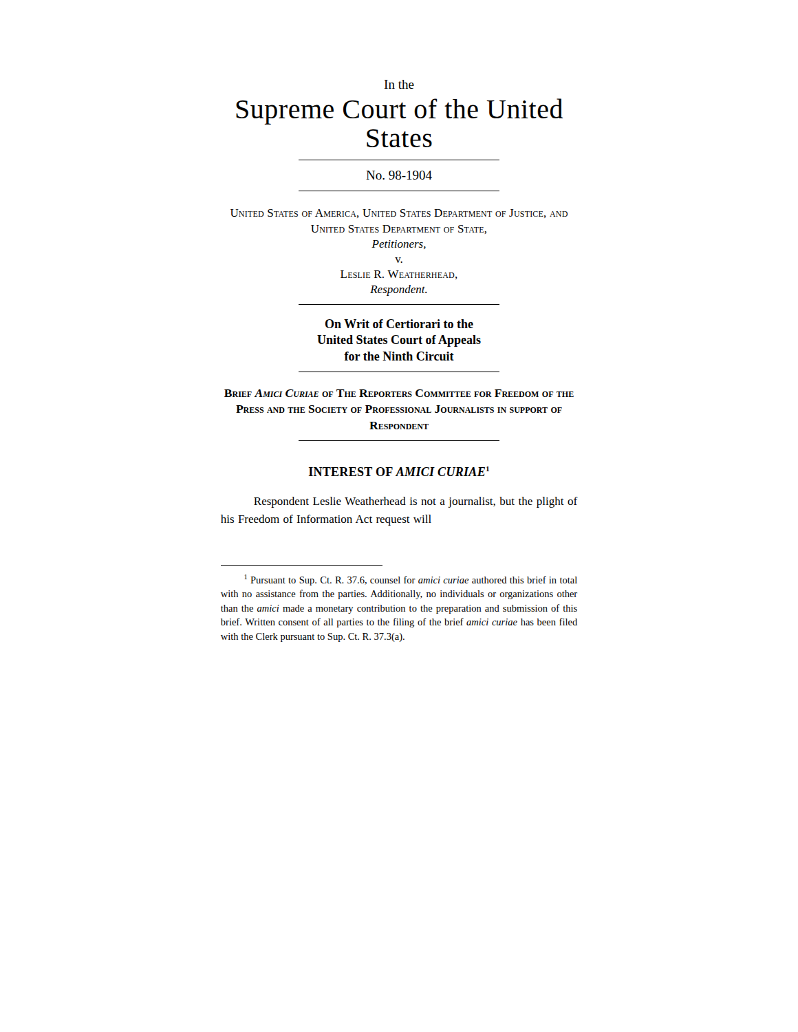In the
Supreme Court of the United States
No. 98-1904
United States of America, United States Department of Justice, and United States Department of State,
Petitioners,
v.
Leslie R. Weatherhead,
Respondent.
On Writ of Certiorari to the
United States Court of Appeals
for the Ninth Circuit
Brief Amici Curiae of The Reporters Committee for Freedom of the Press and the Society of Professional Journalists in support of Respondent
INTEREST OF AMICI CURIAE1
Respondent Leslie Weatherhead is not a journalist, but the plight of his Freedom of Information Act request will
1 Pursuant to Sup. Ct. R. 37.6, counsel for amici curiae authored this brief in total with no assistance from the parties. Additionally, no individuals or organizations other than the amici made a monetary contribution to the preparation and submission of this brief. Written consent of all parties to the filing of the brief amici curiae has been filed with the Clerk pursuant to Sup. Ct. R. 37.3(a).